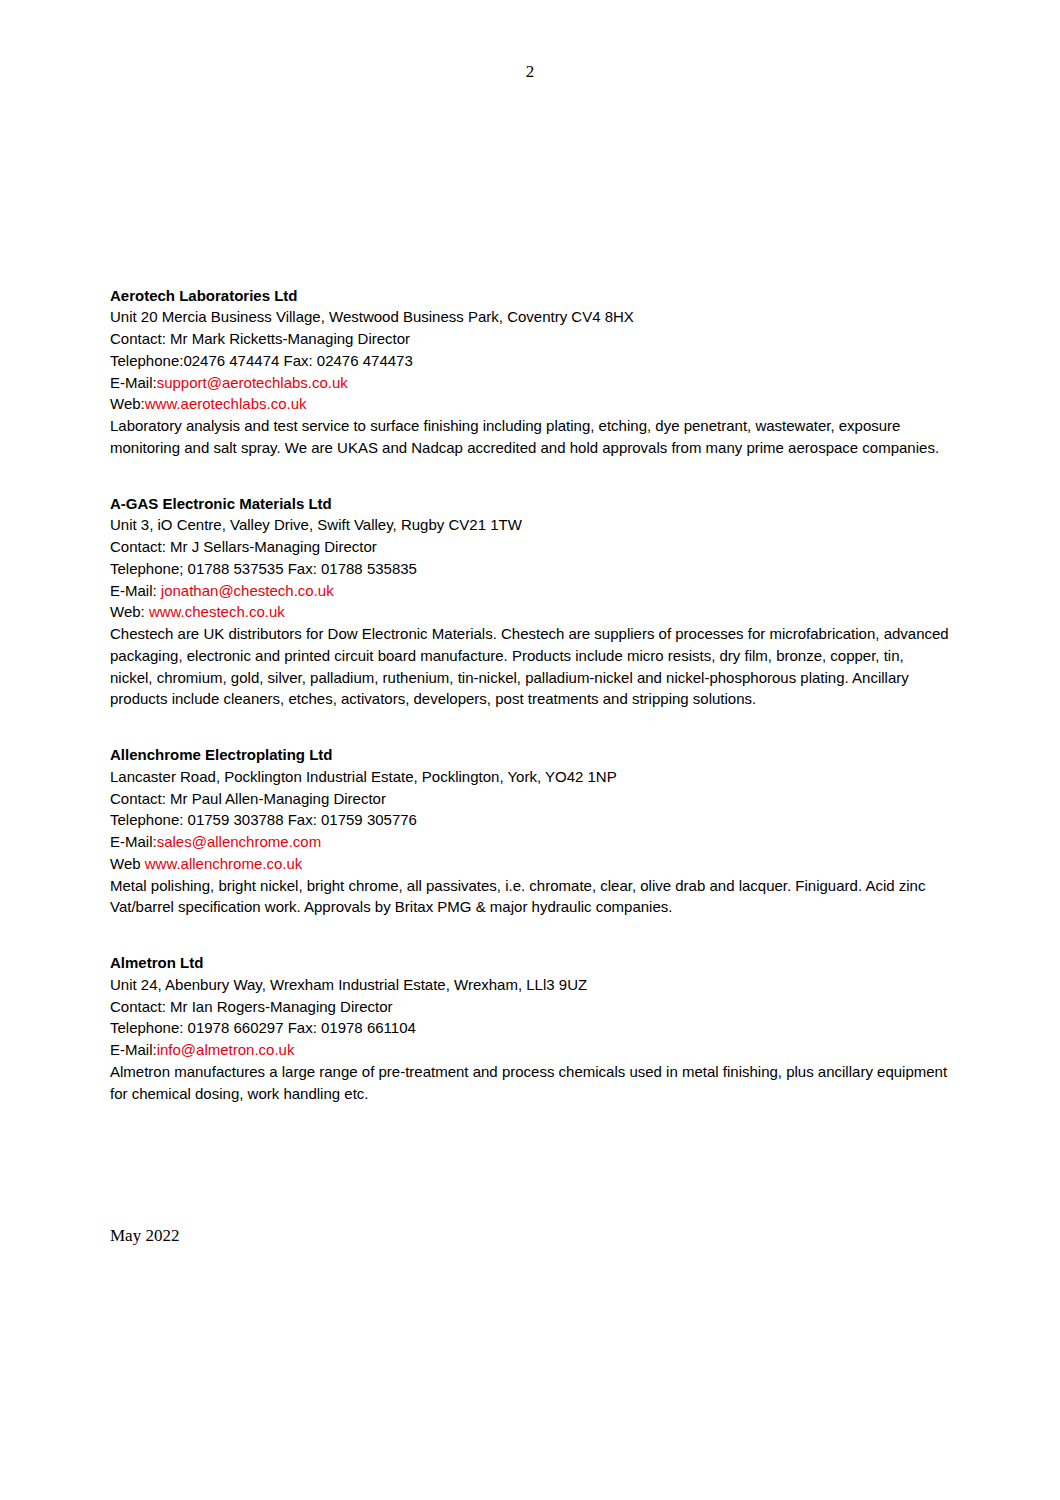2
Aerotech Laboratories Ltd
Unit 20 Mercia Business Village, Westwood Business Park, Coventry CV4 8HX
Contact: Mr Mark Ricketts-Managing Director
Telephone:02476 474474 Fax: 02476 474473
E-Mail:support@aerotechlabs.co.uk
Web:www.aerotechlabs.co.uk
Laboratory analysis and test service to surface finishing including plating, etching, dye penetrant, wastewater, exposure monitoring and salt spray. We are UKAS and Nadcap accredited and hold approvals from many prime aerospace companies.
A-GAS Electronic Materials Ltd
Unit 3, iO Centre, Valley Drive, Swift Valley, Rugby CV21 1TW
Contact: Mr J Sellars-Managing Director
Telephone; 01788 537535 Fax: 01788 535835
E-Mail: jonathan@chestech.co.uk
Web: www.chestech.co.uk
Chestech are UK distributors for Dow Electronic Materials. Chestech are suppliers of processes for microfabrication, advanced packaging, electronic and printed circuit board manufacture. Products include micro resists, dry film, bronze, copper, tin, nickel, chromium, gold, silver, palladium, ruthenium, tin-nickel, palladium-nickel and nickel-phosphorous plating. Ancillary products include cleaners, etches, activators, developers, post treatments and stripping solutions.
Allenchrome Electroplating Ltd
Lancaster Road, Pocklington Industrial Estate, Pocklington, York, YO42 1NP
Contact: Mr Paul Allen-Managing Director
Telephone: 01759 303788 Fax: 01759 305776
E-Mail:sales@allenchrome.com
Web www.allenchrome.co.uk
Metal polishing, bright nickel, bright chrome, all passivates, i.e. chromate, clear, olive drab and lacquer. Finiguard. Acid zinc Vat/barrel specification work. Approvals by Britax PMG & major hydraulic companies.
Almetron Ltd
Unit 24, Abenbury Way, Wrexham Industrial Estate, Wrexham, LLl3 9UZ
Contact: Mr Ian Rogers-Managing Director
Telephone: 01978 660297 Fax: 01978 661104
E-Mail:info@almetron.co.uk
Almetron manufactures a large range of pre-treatment and process chemicals used in metal finishing, plus ancillary equipment for chemical dosing, work handling etc.
May 2022